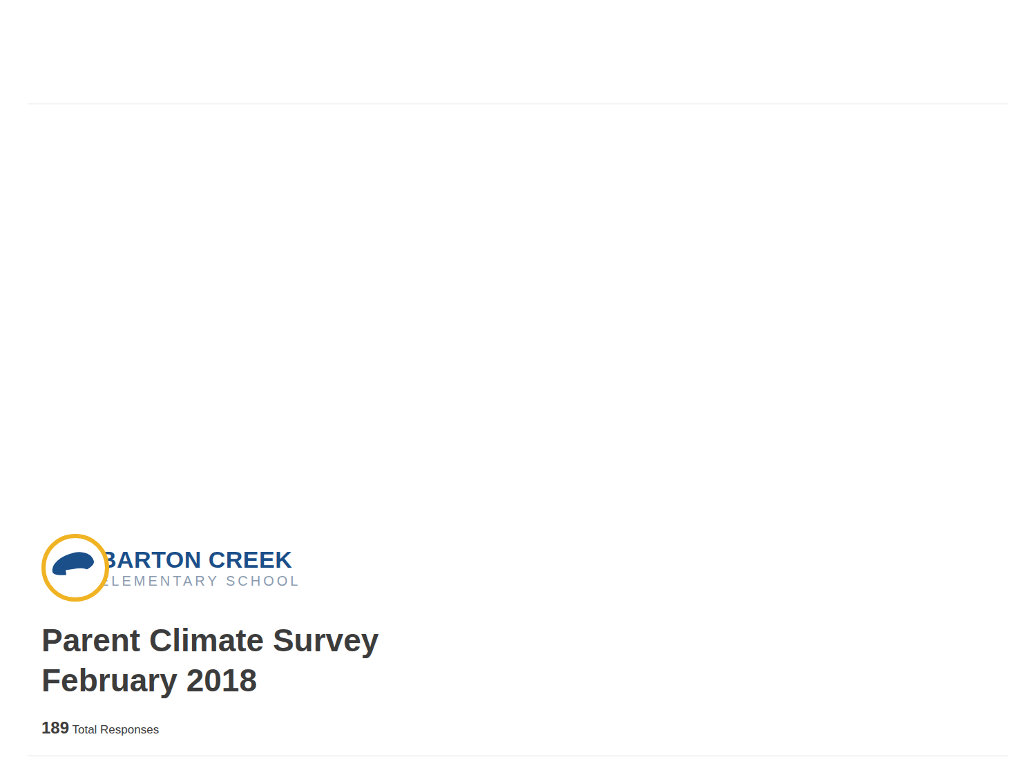BARTON CREEK
ELEMENTARY SCHOOL
Parent Climate Survey
February 2018
189 Total Responses